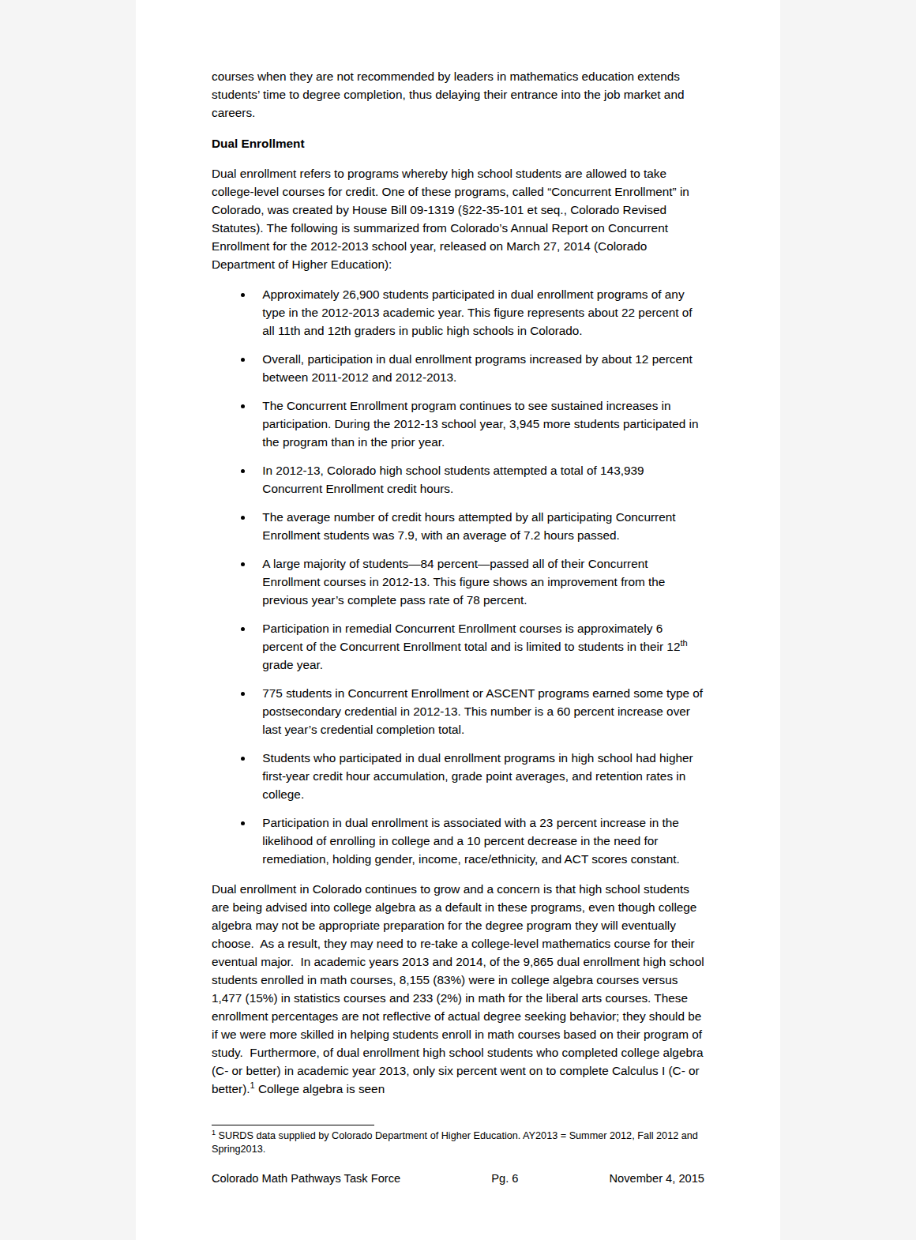courses when they are not recommended by leaders in mathematics education extends students’ time to degree completion, thus delaying their entrance into the job market and careers.
Dual Enrollment
Dual enrollment refers to programs whereby high school students are allowed to take college-level courses for credit. One of these programs, called “Concurrent Enrollment” in Colorado, was created by House Bill 09-1319 (§22-35-101 et seq., Colorado Revised Statutes). The following is summarized from Colorado’s Annual Report on Concurrent Enrollment for the 2012-2013 school year, released on March 27, 2014 (Colorado Department of Higher Education):
Approximately 26,900 students participated in dual enrollment programs of any type in the 2012-2013 academic year. This figure represents about 22 percent of all 11th and 12th graders in public high schools in Colorado.
Overall, participation in dual enrollment programs increased by about 12 percent between 2011-2012 and 2012-2013.
The Concurrent Enrollment program continues to see sustained increases in participation. During the 2012-13 school year, 3,945 more students participated in the program than in the prior year.
In 2012-13, Colorado high school students attempted a total of 143,939 Concurrent Enrollment credit hours.
The average number of credit hours attempted by all participating Concurrent Enrollment students was 7.9, with an average of 7.2 hours passed.
A large majority of students—84 percent—passed all of their Concurrent Enrollment courses in 2012-13. This figure shows an improvement from the previous year’s complete pass rate of 78 percent.
Participation in remedial Concurrent Enrollment courses is approximately 6 percent of the Concurrent Enrollment total and is limited to students in their 12th grade year.
775 students in Concurrent Enrollment or ASCENT programs earned some type of postsecondary credential in 2012-13. This number is a 60 percent increase over last year’s credential completion total.
Students who participated in dual enrollment programs in high school had higher first-year credit hour accumulation, grade point averages, and retention rates in college.
Participation in dual enrollment is associated with a 23 percent increase in the likelihood of enrolling in college and a 10 percent decrease in the need for remediation, holding gender, income, race/ethnicity, and ACT scores constant.
Dual enrollment in Colorado continues to grow and a concern is that high school students are being advised into college algebra as a default in these programs, even though college algebra may not be appropriate preparation for the degree program they will eventually choose. As a result, they may need to re-take a college-level mathematics course for their eventual major. In academic years 2013 and 2014, of the 9,865 dual enrollment high school students enrolled in math courses, 8,155 (83%) were in college algebra courses versus 1,477 (15%) in statistics courses and 233 (2%) in math for the liberal arts courses. These enrollment percentages are not reflective of actual degree seeking behavior; they should be if we were more skilled in helping students enroll in math courses based on their program of study. Furthermore, of dual enrollment high school students who completed college algebra (C- or better) in academic year 2013, only six percent went on to complete Calculus I (C- or better).1 College algebra is seen
1 SURDS data supplied by Colorado Department of Higher Education. AY2013 = Summer 2012, Fall 2012 and Spring2013.
Colorado Math Pathways Task Force Pg. 6 November 4, 2015